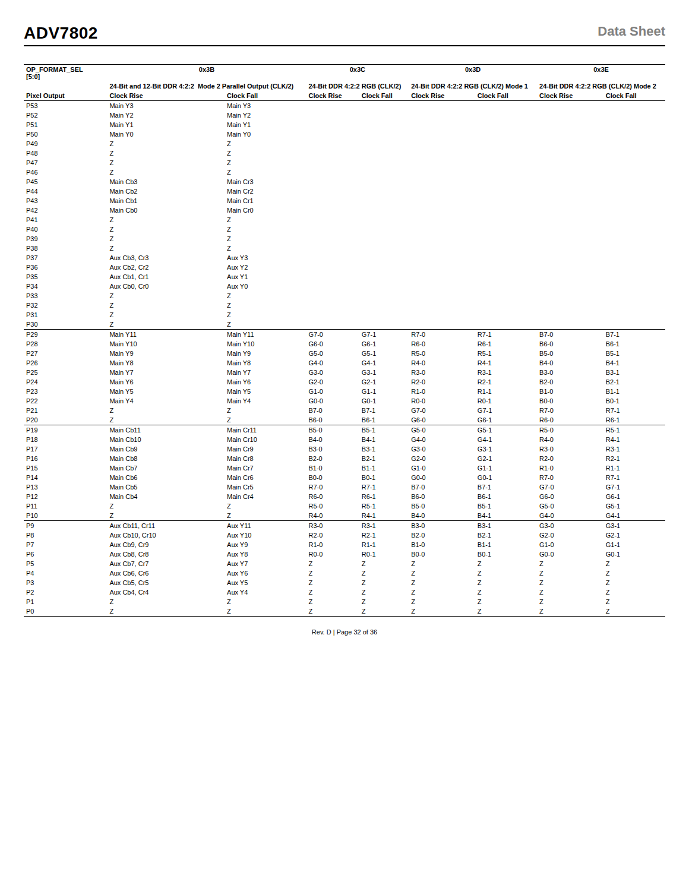ADV7802
Data Sheet
| OP_FORMAT_SEL [5:0] | 0x3B | 0x3C | 0x3D | 0x3E |
| --- | --- | --- | --- | --- |
| | 24-Bit and 12-Bit DDR 4:2:2 Mode 2 Parallel Output (CLK/2) | 24-Bit DDR 4:2:2 RGB (CLK/2) | 24-Bit DDR 4:2:2 RGB (CLK/2) Mode 1 | 24-Bit DDR 4:2:2 RGB (CLK/2) Mode 2 |
| Pixel Output | Clock Rise | Clock Fall | Clock Rise | Clock Fall | Clock Rise | Clock Fall | Clock Rise | Clock Fall |
| P53 | Main Y3 | Main Y3 | | | | | | |
| P52 | Main Y2 | Main Y2 | | | | | | |
| P51 | Main Y1 | Main Y1 | | | | | | |
| P50 | Main Y0 | Main Y0 | | | | | | |
| P49 | Z | Z | | | | | | |
| P48 | Z | Z | | | | | | |
| P47 | Z | Z | | | | | | |
| P46 | Z | Z | | | | | | |
| P45 | Main Cb3 | Main Cr3 | | | | | | |
| P44 | Main Cb2 | Main Cr2 | | | | | | |
| P43 | Main Cb1 | Main Cr1 | | | | | | |
| P42 | Main Cb0 | Main Cr0 | | | | | | |
| P41 | Z | Z | | | | | | |
| P40 | Z | Z | | | | | | |
| P39 | Z | Z | | | | | | |
| P38 | Z | Z | | | | | | |
| P37 | Aux Cb3, Cr3 | Aux Y3 | | | | | | |
| P36 | Aux Cb2, Cr2 | Aux Y2 | | | | | | |
| P35 | Aux Cb1, Cr1 | Aux Y1 | | | | | | |
| P34 | Aux Cb0, Cr0 | Aux Y0 | | | | | | |
| P33 | Z | Z | | | | | | |
| P32 | Z | Z | | | | | | |
| P31 | Z | Z | | | | | | |
| P30 | Z | Z | | | | | | |
| P29 | Main Y11 | Main Y11 | G7-0 | G7-1 | R7-0 | R7-1 | B7-0 | B7-1 |
| P28 | Main Y10 | Main Y10 | G6-0 | G6-1 | R6-0 | R6-1 | B6-0 | B6-1 |
| P27 | Main Y9 | Main Y9 | G5-0 | G5-1 | R5-0 | R5-1 | B5-0 | B5-1 |
| P26 | Main Y8 | Main Y8 | G4-0 | G4-1 | R4-0 | R4-1 | B4-0 | B4-1 |
| P25 | Main Y7 | Main Y7 | G3-0 | G3-1 | R3-0 | R3-1 | B3-0 | B3-1 |
| P24 | Main Y6 | Main Y6 | G2-0 | G2-1 | R2-0 | R2-1 | B2-0 | B2-1 |
| P23 | Main Y5 | Main Y5 | G1-0 | G1-1 | R1-0 | R1-1 | B1-0 | B1-1 |
| P22 | Main Y4 | Main Y4 | G0-0 | G0-1 | R0-0 | R0-1 | B0-0 | B0-1 |
| P21 | Z | Z | B7-0 | B7-1 | G7-0 | G7-1 | R7-0 | R7-1 |
| P20 | Z | Z | B6-0 | B6-1 | G6-0 | G6-1 | R6-0 | R6-1 |
| P19 | Main Cb11 | Main Cr11 | B5-0 | B5-1 | G5-0 | G5-1 | R5-0 | R5-1 |
| P18 | Main Cb10 | Main Cr10 | B4-0 | B4-1 | G4-0 | G4-1 | R4-0 | R4-1 |
| P17 | Main Cb9 | Main Cr9 | B3-0 | B3-1 | G3-0 | G3-1 | R3-0 | R3-1 |
| P16 | Main Cb8 | Main Cr8 | B2-0 | B2-1 | G2-0 | G2-1 | R2-0 | R2-1 |
| P15 | Main Cb7 | Main Cr7 | B1-0 | B1-1 | G1-0 | G1-1 | R1-0 | R1-1 |
| P14 | Main Cb6 | Main Cr6 | B0-0 | B0-1 | G0-0 | G0-1 | R7-0 | R7-1 |
| P13 | Main Cb5 | Main Cr5 | R7-0 | R7-1 | B7-0 | B7-1 | G7-0 | G7-1 |
| P12 | Main Cb4 | Main Cr4 | R6-0 | R6-1 | B6-0 | B6-1 | G6-0 | G6-1 |
| P11 | Z | Z | R5-0 | R5-1 | B5-0 | B5-1 | G5-0 | G5-1 |
| P10 | Z | Z | R4-0 | R4-1 | B4-0 | B4-1 | G4-0 | G4-1 |
| P9 | Aux Cb11, Cr11 | Aux Y11 | R3-0 | R3-1 | B3-0 | B3-1 | G3-0 | G3-1 |
| P8 | Aux Cb10, Cr10 | Aux Y10 | R2-0 | R2-1 | B2-0 | B2-1 | G2-0 | G2-1 |
| P7 | Aux Cb9, Cr9 | Aux Y9 | R1-0 | R1-1 | B1-0 | B1-1 | G1-0 | G1-1 |
| P6 | Aux Cb8, Cr8 | Aux Y8 | R0-0 | R0-1 | B0-0 | B0-1 | G0-0 | G0-1 |
| P5 | Aux Cb7, Cr7 | Aux Y7 | Z | Z | Z | Z | Z | Z |
| P4 | Aux Cb6, Cr6 | Aux Y6 | Z | Z | Z | Z | Z | Z |
| P3 | Aux Cb5, Cr5 | Aux Y5 | Z | Z | Z | Z | Z | Z |
| P2 | Aux Cb4, Cr4 | Aux Y4 | Z | Z | Z | Z | Z | Z |
| P1 | Z | Z | Z | Z | Z | Z | Z | Z |
| P0 | Z | Z | Z | Z | Z | Z | Z | Z |
Rev. D | Page 32 of 36